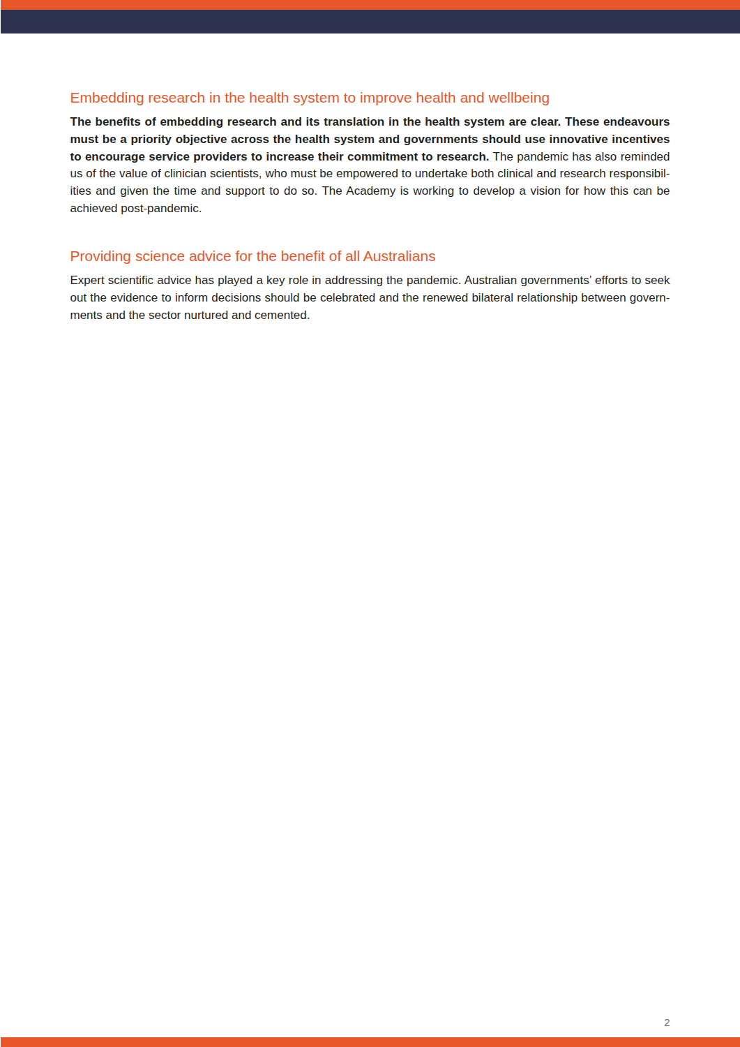Embedding research in the health system to improve health and wellbeing
The benefits of embedding research and its translation in the health system are clear. These endeavours must be a priority objective across the health system and governments should use innovative incentives to encourage service providers to increase their commitment to research. The pandemic has also reminded us of the value of clinician scientists, who must be empowered to undertake both clinical and research responsibilities and given the time and support to do so. The Academy is working to develop a vision for how this can be achieved post-pandemic.
Providing science advice for the benefit of all Australians
Expert scientific advice has played a key role in addressing the pandemic. Australian governments’ efforts to seek out the evidence to inform decisions should be celebrated and the renewed bilateral relationship between governments and the sector nurtured and cemented.
2